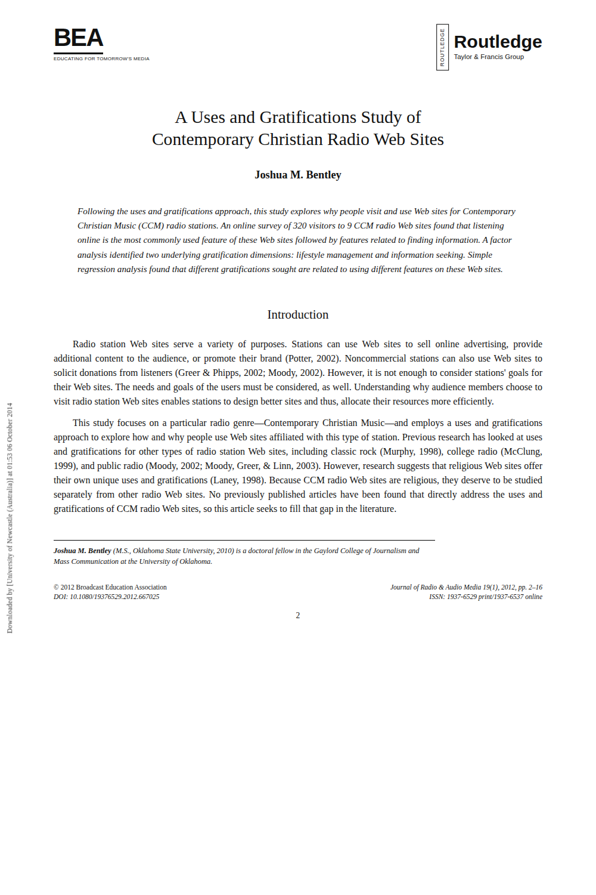Downloaded by [University of Newcastle (Australia)] at 01:53 06 October 2014
BEA
Educating for Tomorrow's Media
Routledge
Routledge
Taylor & Francis Group
A Uses and Gratifications Study of
Contemporary Christian Radio Web Sites
Joshua M. Bentley
Following the uses and gratifications approach, this study explores why people visit and use Web sites for Contemporary Christian Music (CCM) radio stations. An online survey of 320 visitors to 9 CCM radio Web sites found that listening online is the most commonly used feature of these Web sites followed by features related to finding information. A factor analysis identified two underlying gratification dimensions: lifestyle management and information seeking. Simple regression analysis found that different gratifications sought are related to using different features on these Web sites.
Introduction
Radio station Web sites serve a variety of purposes. Stations can use Web sites to sell online advertising, provide additional content to the audience, or promote their brand (Potter, 2002). Noncommercial stations can also use Web sites to solicit donations from listeners (Greer & Phipps, 2002; Moody, 2002). However, it is not enough to consider stations' goals for their Web sites. The needs and goals of the users must be considered, as well. Understanding why audience members choose to visit radio station Web sites enables stations to design better sites and thus, allocate their resources more efficiently.
This study focuses on a particular radio genre—Contemporary Christian Music—and employs a uses and gratifications approach to explore how and why people use Web sites affiliated with this type of station. Previous research has looked at uses and gratifications for other types of radio station Web sites, including classic rock (Murphy, 1998), college radio (McClung, 1999), and public radio (Moody, 2002; Moody, Greer, & Linn, 2003). However, research suggests that religious Web sites offer their own unique uses and gratifications (Laney, 1998). Because CCM radio Web sites are religious, they deserve to be studied separately from other radio Web sites. No previously published articles have been found that directly address the uses and gratifications of CCM radio Web sites, so this article seeks to fill that gap in the literature.
Joshua M. Bentley (M.S., Oklahoma State University, 2010) is a doctoral fellow in the Gaylord College of Journalism and Mass Communication at the University of Oklahoma.
© 2012 Broadcast Education Association
DOI: 10.1080/19376529.2012.667025
Journal of Radio & Audio Media 19(1), 2012, pp. 2–16
ISSN: 1937-6529 print/1937-6537 online
2